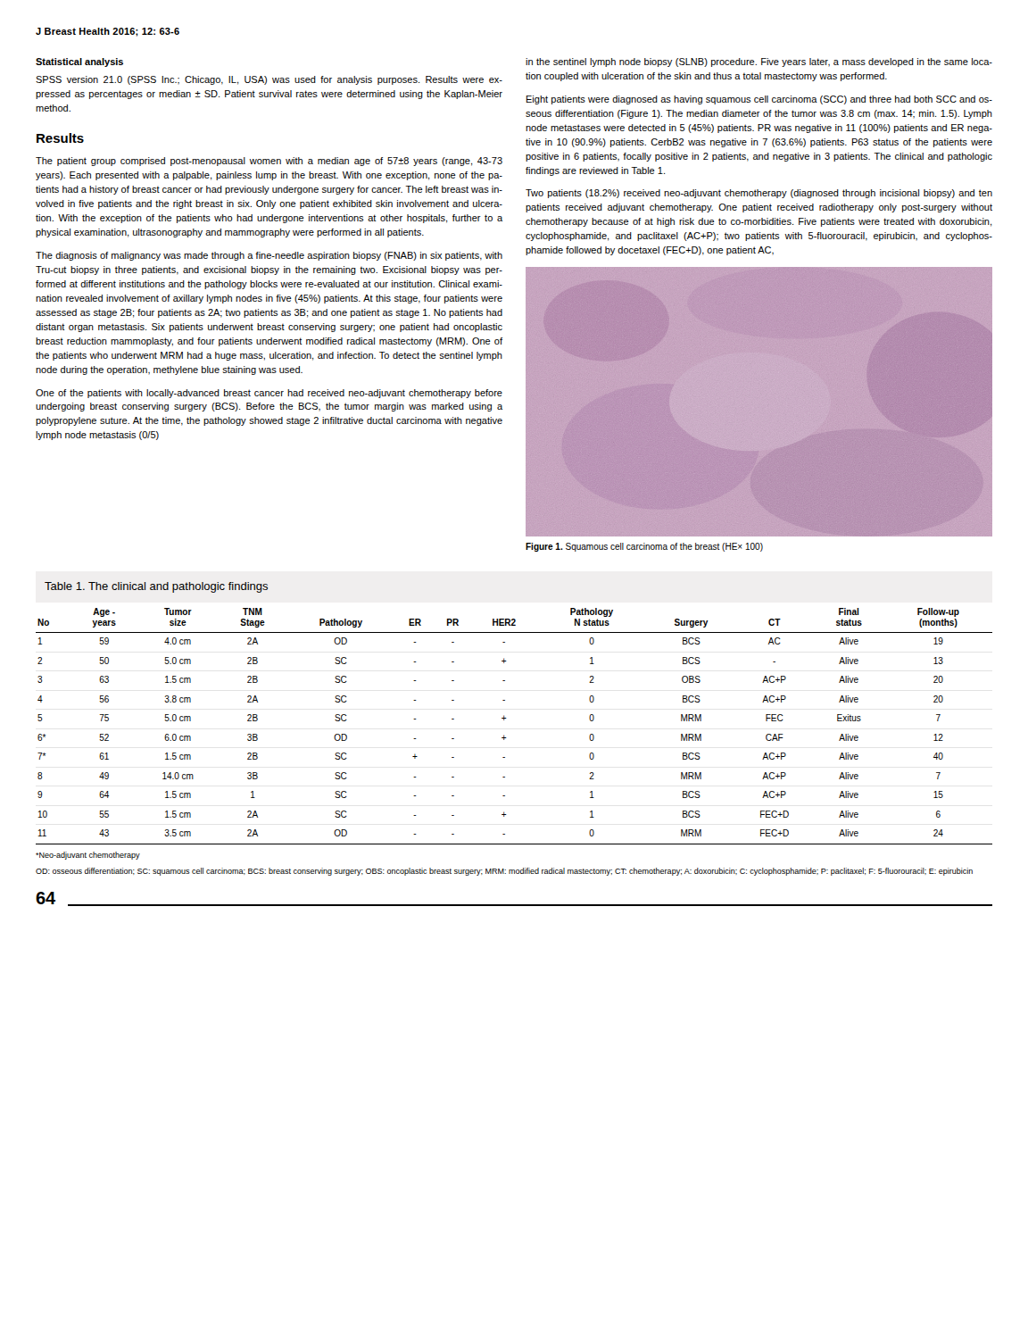J Breast Health 2016; 12: 63-6
Statistical analysis
SPSS version 21.0 (SPSS Inc.; Chicago, IL, USA) was used for analysis purposes. Results were expressed as percentages or median ± SD. Patient survival rates were determined using the Kaplan-Meier method.
Results
The patient group comprised post-menopausal women with a median age of 57±8 years (range, 43-73 years). Each presented with a palpable, painless lump in the breast. With one exception, none of the patients had a history of breast cancer or had previously undergone surgery for cancer. The left breast was involved in five patients and the right breast in six. Only one patient exhibited skin involvement and ulceration. With the exception of the patients who had undergone interventions at other hospitals, further to a physical examination, ultrasonography and mammography were performed in all patients.
The diagnosis of malignancy was made through a fine-needle aspiration biopsy (FNAB) in six patients, with Tru-cut biopsy in three patients, and excisional biopsy in the remaining two. Excisional biopsy was performed at different institutions and the pathology blocks were re-evaluated at our institution. Clinical examination revealed involvement of axillary lymph nodes in five (45%) patients. At this stage, four patients were assessed as stage 2B; four patients as 2A; two patients as 3B; and one patient as stage 1. No patients had distant organ metastasis. Six patients underwent breast conserving surgery; one patient had oncoplastic breast reduction mammoplasty, and four patients underwent modified radical mastectomy (MRM). One of the patients who underwent MRM had a huge mass, ulceration, and infection. To detect the sentinel lymph node during the operation, methylene blue staining was used.
One of the patients with locally-advanced breast cancer had received neo-adjuvant chemotherapy before undergoing breast conserving surgery (BCS). Before the BCS, the tumor margin was marked using a polypropylene suture. At the time, the pathology showed stage 2 infiltrative ductal carcinoma with negative lymph node metastasis (0/5)
in the sentinel lymph node biopsy (SLNB) procedure. Five years later, a mass developed in the same location coupled with ulceration of the skin and thus a total mastectomy was performed.
Eight patients were diagnosed as having squamous cell carcinoma (SCC) and three had both SCC and osseous differentiation (Figure 1). The median diameter of the tumor was 3.8 cm (max. 14; min. 1.5). Lymph node metastases were detected in 5 (45%) patients. PR was negative in 11 (100%) patients and ER negative in 10 (90.9%) patients. CerbB2 was negative in 7 (63.6%) patients. P63 status of the patients were positive in 6 patients, focally positive in 2 patients, and negative in 3 patients. The clinical and pathologic findings are reviewed in Table 1.
Two patients (18.2%) received neo-adjuvant chemotherapy (diagnosed through incisional biopsy) and ten patients received adjuvant chemotherapy. One patient received radiotherapy only post-surgery without chemotherapy because of at high risk due to co-morbidities. Five patients were treated with doxorubicin, cyclophosphamide, and paclitaxel (AC+P); two patients with 5-fluorouracil, epirubicin, and cyclophosphamide followed by docetaxel (FEC+D), one patient AC,
Figure 1. Squamous cell carcinoma of the breast (HE× 100)
Table 1. The clinical and pathologic findings
| No | Age - years | Tumor size | TNM Stage | Pathology | ER | PR | HER2 | Pathology N status | Surgery | CT | Final status | Follow-up (months) |
| --- | --- | --- | --- | --- | --- | --- | --- | --- | --- | --- | --- | --- |
| 1 | 59 | 4.0 cm | 2A | OD | - | - | - | 0 | BCS | AC | Alive | 19 |
| 2 | 50 | 5.0 cm | 2B | SC | - | - | + | 1 | BCS | - | Alive | 13 |
| 3 | 63 | 1.5 cm | 2B | SC | - | - | - | 2 | OBS | AC+P | Alive | 20 |
| 4 | 56 | 3.8 cm | 2A | SC | - | - | - | 0 | BCS | AC+P | Alive | 20 |
| 5 | 75 | 5.0 cm | 2B | SC | - | - | + | 0 | MRM | FEC | Exitus | 7 |
| 6* | 52 | 6.0 cm | 3B | OD | - | - | + | 0 | MRM | CAF | Alive | 12 |
| 7* | 61 | 1.5 cm | 2B | SC | + | - | - | 0 | BCS | AC+P | Alive | 40 |
| 8 | 49 | 14.0 cm | 3B | SC | - | - | - | 2 | MRM | AC+P | Alive | 7 |
| 9 | 64 | 1.5 cm | 1 | SC | - | - | - | 1 | BCS | AC+P | Alive | 15 |
| 10 | 55 | 1.5 cm | 2A | SC | - | - | + | 1 | BCS | FEC+D | Alive | 6 |
| 11 | 43 | 3.5 cm | 2A | OD | - | - | - | 0 | MRM | FEC+D | Alive | 24 |
*Neo-adjuvant chemotherapy
OD: osseous differentiation; SC: squamous cell carcinoma; BCS: breast conserving surgery; OBS: oncoplastic breast surgery; MRM: modified radical mastectomy; CT: chemotherapy; A: doxorubicin; C: cyclophosphamide; P: paclitaxel; F: 5-fluorouracil; E: epirubicin
64